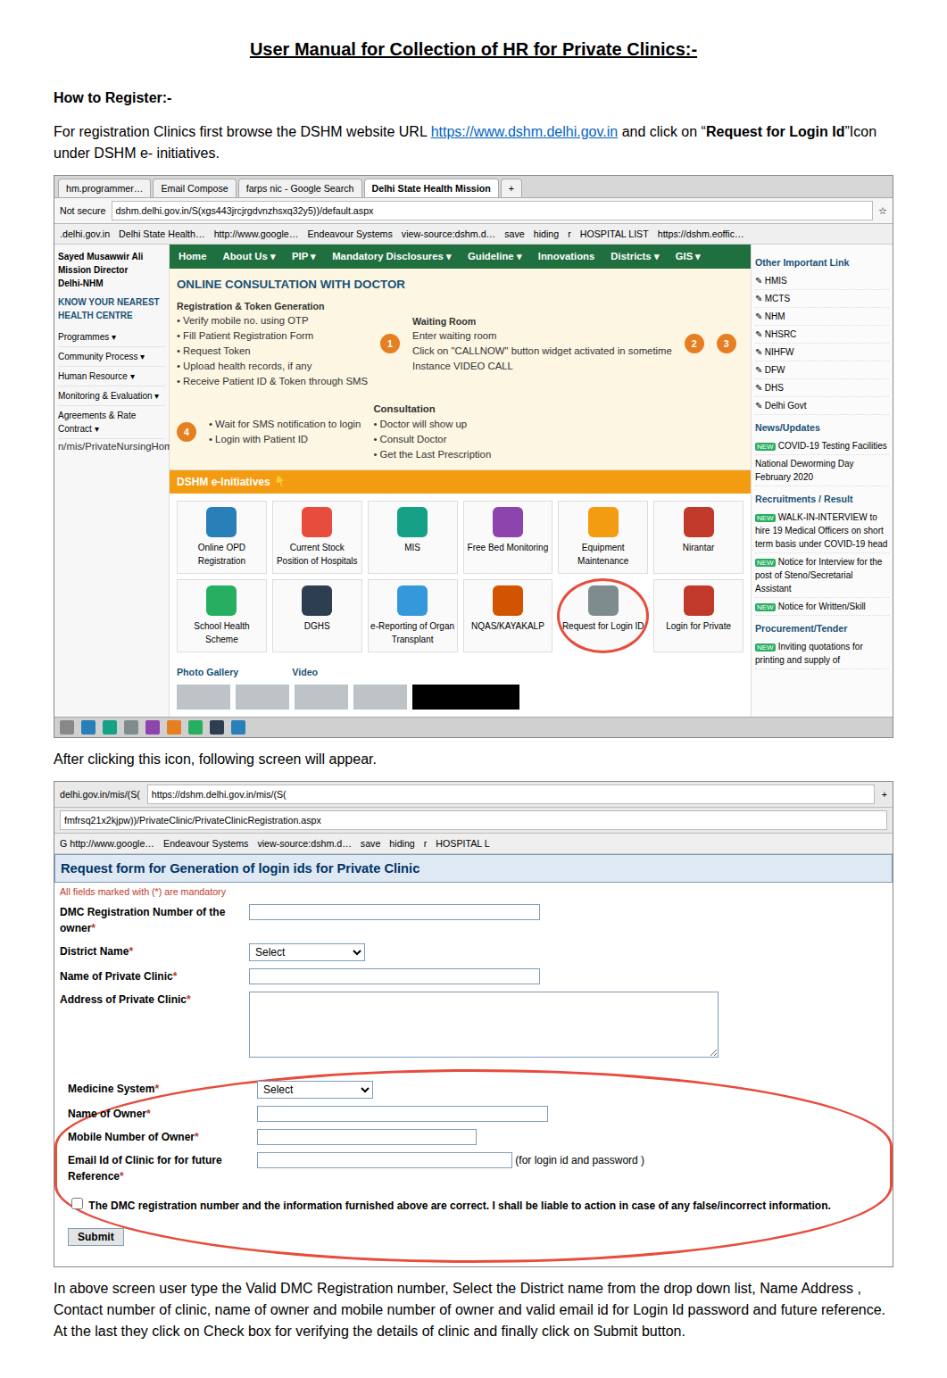User Manual for Collection of HR for Private Clinics:-
How to Register:-
For registration Clinics first browse the DSHM website URL https://www.dshm.delhi.gov.in and click on “Request for Login Id”Icon under DSHM e- initiatives.
hm.programmer…
Email Compose
farps nic - Google Search
Delhi State Health Mission
+
Not secure
dshm.delhi.gov.in/S(xgs443jrcjrgdvnzhsxq32y5))/default.aspx
☆
.delhi.gov.in Delhi State Health… http://www.google… Endeavour Systems view-source:dshm.d… save hiding r HOSPITAL LIST https://dshm.eoffic…
Sayed Musawwir Ali
Mission Director
Delhi-NHM
KNOW YOUR NEAREST HEALTH CENTRE
Programmes ▾
Community Process ▾
Human Resource ▾
Monitoring & Evaluation ▾
Agreements & Rate Contract ▾
n/mis/PrivateNursingHome/default.aspx
Home About Us ▾ PIP ▾ Mandatory Disclosures ▾ Guideline ▾ Innovations Districts ▾ GIS ▾
ONLINE CONSULTATION WITH DOCTOR
Registration & Token Generation
• Verify mobile no. using OTP
• Fill Patient Registration Form
• Request Token
• Upload health records, if any
• Receive Patient ID & Token through SMS
1
Waiting Room
Enter waiting room
Click on "CALLNOW" button widget activated in sometime
Instance VIDEO CALL
2
3
4
• Wait for SMS notification to login
• Login with Patient ID
Consultation
• Doctor will show up
• Consult Doctor
• Get the Last Prescription
DSHM e-Initiatives 👇
Online OPD Registration
Current Stock Position of Hospitals
MIS
Free Bed Monitoring
Equipment Maintenance
Nirantar
School Health Scheme
DGHS
e-Reporting of Organ Transplant
NQAS/KAYAKALP
Request for Login ID
Login for Private
Photo Gallery Video
Other Important Link
✎ HMIS
✎ MCTS
✎ NHM
✎ NHSRC
✎ NIHFW
✎ DFW
✎ DHS
✎ Delhi Govt
News/Updates
NEWCOVID-19 Testing Facilities
National Deworming Day February 2020
Recruitments / Result
NEWWALK-IN-INTERVIEW to hire 19 Medical Officers on short term basis under COVID-19 head
NEWNotice for Interview for the post of Steno/Secretarial Assistant
NEWNotice for Written/Skill
Procurement/Tender
NEWInviting quotations for printing and supply of
After clicking this icon, following screen will appear.
delhi.gov.in/mis/(S(
https://dshm.delhi.gov.in/mis/(S(
+
fmfrsq21x2kjpw))/PrivateClinic/PrivateClinicRegistration.aspx
G http://www.google… Endeavour Systems view-source:dshm.d… save hiding r HOSPITAL L
Request form for Generation of login ids for Private Clinic
All fields marked with (*) are mandatory
| DMC Registration Number of the owner * | |
| District Name * | Select |
| Name of Private Clinic * | |
| Address of Private Clinic * | |
| Medicine System * | Select |
| Name of Owner * | |
| Mobile Number of Owner * | |
| Email Id of Clinic for for future Reference * | (for login id and password ) |
The DMC registration number and the information furnished above are correct. I shall be liable to action in case of any false/incorrect information.
Submit
In above screen user type the Valid DMC Registration number, Select the District name from the drop down list, Name Address , Contact number of clinic, name of owner and mobile number of owner and valid email id for Login Id password and future reference. At the last they click on Check box for verifying the details of clinic and finally click on Submit button.